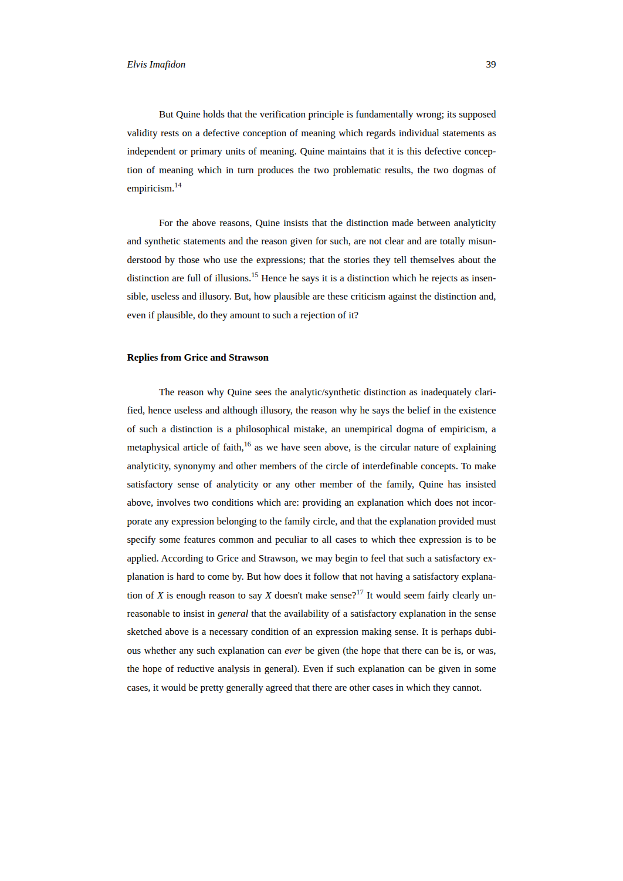Elvis Imafidon 39
But Quine holds that the verification principle is fundamentally wrong; its supposed validity rests on a defective conception of meaning which regards individual statements as independent or primary units of meaning. Quine maintains that it is this defective conception of meaning which in turn produces the two problematic results, the two dogmas of empiricism.14
For the above reasons, Quine insists that the distinction made between analyticity and synthetic statements and the reason given for such, are not clear and are totally misunderstood by those who use the expressions; that the stories they tell themselves about the distinction are full of illusions.15 Hence he says it is a distinction which he rejects as insensible, useless and illusory. But, how plausible are these criticism against the distinction and, even if plausible, do they amount to such a rejection of it?
Replies from Grice and Strawson
The reason why Quine sees the analytic/synthetic distinction as inadequately clarified, hence useless and although illusory, the reason why he says the belief in the existence of such a distinction is a philosophical mistake, an unempirical dogma of empiricism, a metaphysical article of faith,16 as we have seen above, is the circular nature of explaining analyticity, synonymy and other members of the circle of interdefinable concepts. To make satisfactory sense of analyticity or any other member of the family, Quine has insisted above, involves two conditions which are: providing an explanation which does not incorporate any expression belonging to the family circle, and that the explanation provided must specify some features common and peculiar to all cases to which thee expression is to be applied. According to Grice and Strawson, we may begin to feel that such a satisfactory explanation is hard to come by. But how does it follow that not having a satisfactory explanation of X is enough reason to say X doesn't make sense?17 It would seem fairly clearly unreasonable to insist in general that the availability of a satisfactory explanation in the sense sketched above is a necessary condition of an expression making sense. It is perhaps dubious whether any such explanation can ever be given (the hope that there can be is, or was, the hope of reductive analysis in general). Even if such explanation can be given in some cases, it would be pretty generally agreed that there are other cases in which they cannot.